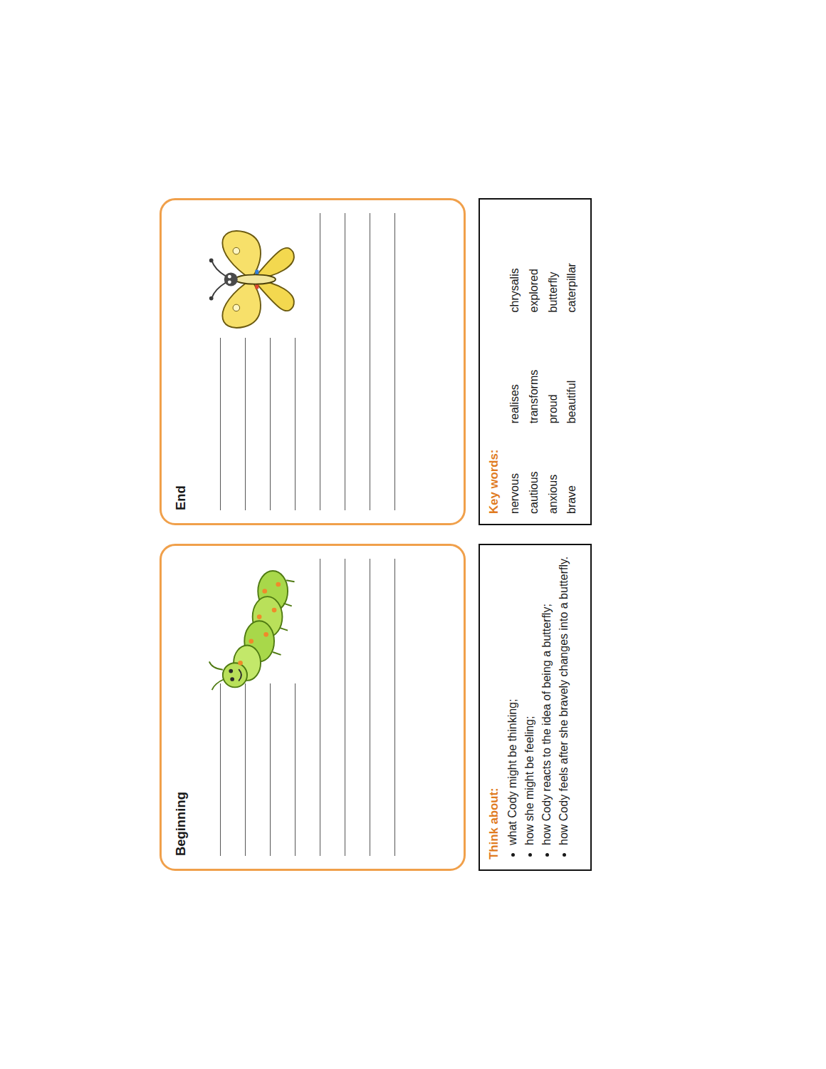Beginning
End
Think about:
what Cody might be thinking;
how she might be feeling;
how Cody reacts to the idea of being a butterfly;
how Cody feels after she bravely changes into a butterfly.
Key words:
| nervous | realises | chrysalis |
| cautious | transforms | explored |
| anxious | proud | butterfly |
| brave | beautiful | caterpillar |